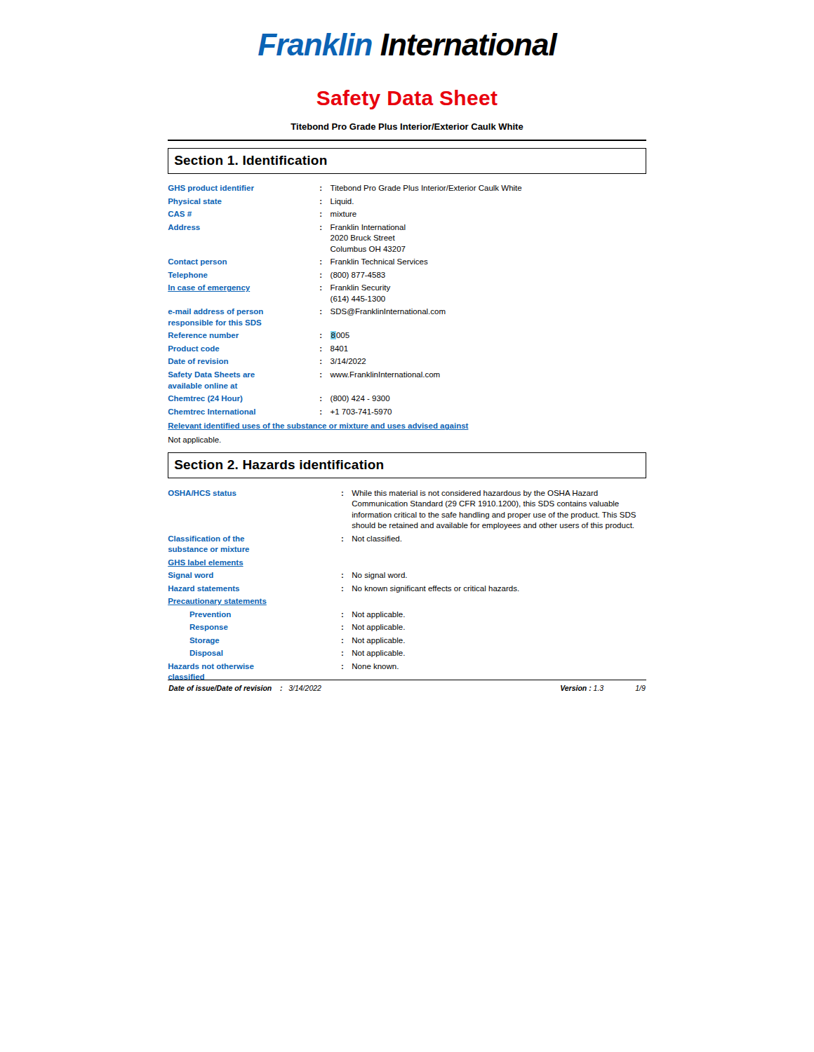Franklin International
Safety Data Sheet
Titebond Pro Grade Plus Interior/Exterior Caulk White
Section 1. Identification
| GHS product identifier | : | Titebond Pro Grade Plus Interior/Exterior Caulk White |
| Physical state | : | Liquid. |
| CAS # | : | mixture |
| Address | : | Franklin International 2020 Bruck Street Columbus OH 43207 |
| Contact person | : | Franklin Technical Services |
| Telephone | : | (800) 877-4583 |
| In case of emergency | : | Franklin Security (614) 445-1300 |
| e-mail address of person responsible for this SDS | : | SDS@FranklinInternational.com |
| Reference number | : | 8 005 |
| Product code | : | 8401 |
| Date of revision | : | 3/14/2022 |
| Safety Data Sheets are available online at | : | www.FranklinInternational.com |
| Chemtrec (24 Hour) | : | (800) 424 - 9300 |
| Chemtrec International | : | +1 703-741-5970 |
Relevant identified uses of the substance or mixture and uses advised against
Not applicable.
Section 2. Hazards identification
| OSHA/HCS status | : | While this material is not considered hazardous by the OSHA Hazard Communication Standard (29 CFR 1910.1200), this SDS contains valuable information critical to the safe handling and proper use of the product. This SDS should be retained and available for employees and other users of this product. |
| Classification of the substance or mixture | : | Not classified. |
| GHS label elements | | |
| Signal word | : | No signal word. |
| Hazard statements | : | No known significant effects or critical hazards. |
| Precautionary statements | | |
| Prevention | : | Not applicable. |
| Response | : | Not applicable. |
| Storage | : | Not applicable. |
| Disposal | : | Not applicable. |
| Hazards not otherwise classified | : | None known. |
| Date of issue/Date of revision : 3/14/2022 | Version : 1.3 | 1/9 |